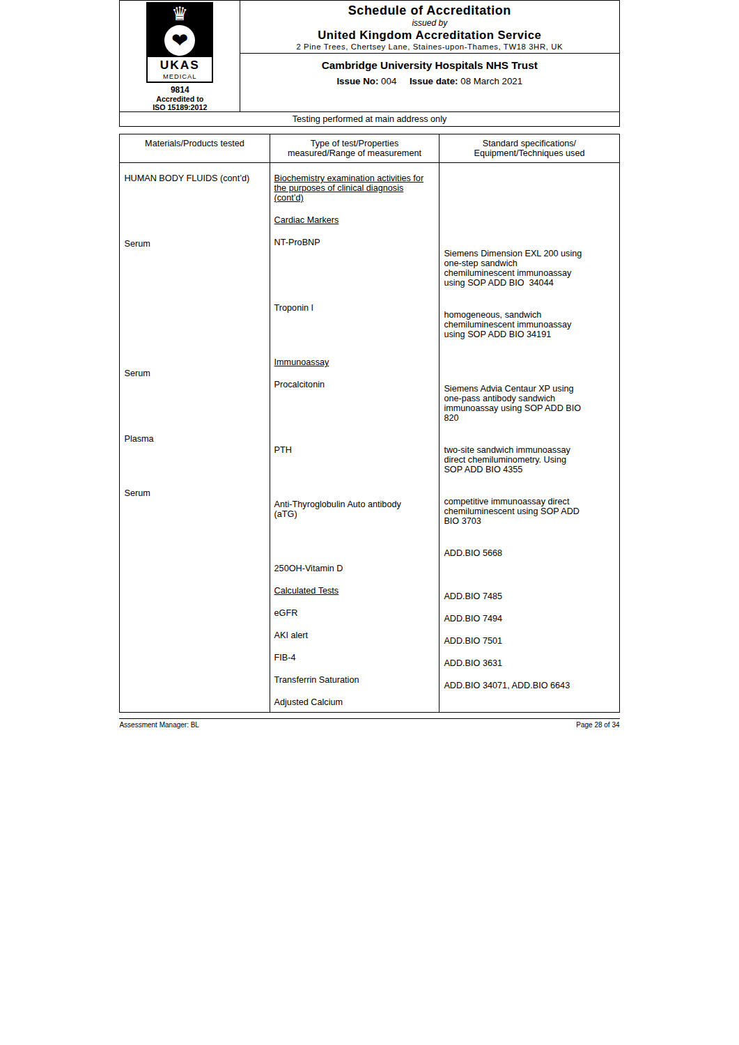| ♛ ❤ UKAS MEDICAL 9814 Accredited to ISO 15189:2012 | Schedule of Accreditation issued by United Kingdom Accreditation Service 2 Pine Trees, Chertsey Lane, Staines-upon-Thames, TW18 3HR, UK Cambridge University Hospitals NHS Trust Issue No: 004 Issue date: 08 March 2021 |
Testing performed at main address only
| Materials/Products tested | Type of test/Properties measured/Range of measurement | Standard specifications/ Equipment/Techniques used |
| --- | --- | --- |
| HUMAN BODY FLUIDS (cont’d) Serum Serum Plasma Serum | Biochemistry examination activities for the purposes of clinical diagnosis (cont’d) Cardiac Markers NT-ProBNP Troponin I Immunoassay Procalcitonin PTH Anti-Thyroglobulin Auto antibody (aTG) 250OH-Vitamin D Calculated Tests eGFR AKI alert FIB-4 Transferrin Saturation Adjusted Calcium | Siemens Dimension EXL 200 using one-step sandwich chemiluminescent immunoassay using SOP ADD BIO 34044 homogeneous, sandwich chemiluminescent immunoassay using SOP ADD BIO 34191 Siemens Advia Centaur XP using one-pass antibody sandwich immunoassay using SOP ADD BIO 820 two-site sandwich immunoassay direct chemiluminometry. Using SOP ADD BIO 4355 competitive immunoassay direct chemiluminescent using SOP ADD BIO 3703 ADD.BIO 5668 ADD.BIO 7485 ADD.BIO 7494 ADD.BIO 7501 ADD.BIO 3631 ADD.BIO 34071, ADD.BIO 6643 |
Assessment Manager: BL
Page 28 of 34